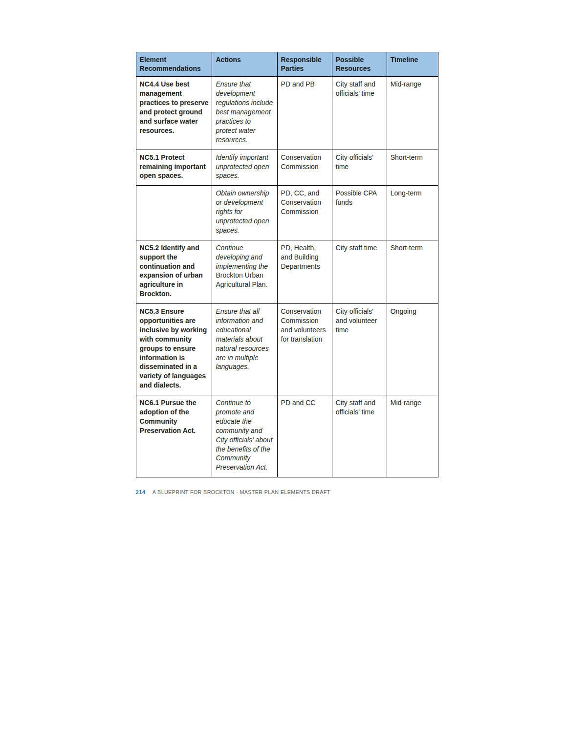| Element Recommendations | Actions | Responsible Parties | Possible Resources | Timeline |
| --- | --- | --- | --- | --- |
| NC4.4 Use best management practices to preserve and protect ground and surface water resources. | Ensure that development regulations include best management practices to protect water resources. | PD and PB | City staff and officials’ time | Mid-range |
| NC5.1 Protect remaining important open spaces. | Identify important unprotected open spaces. | Conservation Commission | City officials’ time | Short-term |
| | Obtain ownership or development rights for unprotected open spaces. | PD, CC, and Conservation Commission | Possible CPA funds | Long-term |
| NC5.2 Identify and support the continuation and expansion of urban agriculture in Brockton. | Continue developing and implementing the Brockton Urban Agricultural Plan . | PD, Health, and Building Departments | City staff time | Short-term |
| NC5.3 Ensure opportunities are inclusive by working with community groups to ensure information is disseminated in a variety of languages and dialects. | Ensure that all information and educational materials about natural resources are in multiple languages. | Conservation Commission and volunteers for translation | City officials’ and volunteer time | Ongoing |
| NC6.1 Pursue the adoption of the Community Preservation Act. | Continue to promote and educate the community and City officials’ about the benefits of the Community Preservation Act. | PD and CC | City staff and officials’ time | Mid-range |
214 A BLUEPRINT FOR BROCKTON - MASTER PLAN ELEMENTS DRAFT